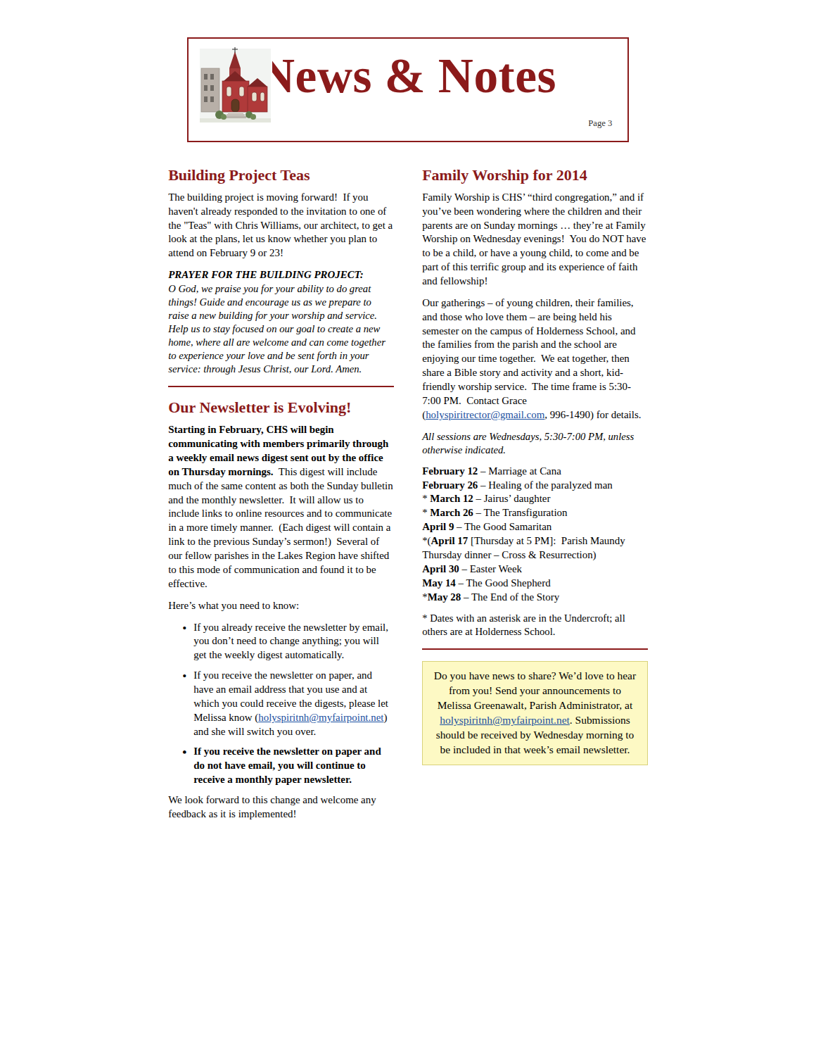News & Notes
Page 3
Building Project Teas
The building project is moving forward! If you haven't already responded to the invitation to one of the "Teas" with Chris Williams, our architect, to get a look at the plans, let us know whether you plan to attend on February 9 or 23!
PRAYER FOR THE BUILDING PROJECT:
O God, we praise you for your ability to do great things! Guide and encourage us as we prepare to raise a new building for your worship and service. Help us to stay focused on our goal to create a new home, where all are welcome and can come together to experience your love and be sent forth in your service: through Jesus Christ, our Lord. Amen.
Our Newsletter is Evolving!
Starting in February, CHS will begin communicating with members primarily through a weekly email news digest sent out by the office on Thursday mornings. This digest will include much of the same content as both the Sunday bulletin and the monthly newsletter. It will allow us to include links to online resources and to communicate in a more timely manner. (Each digest will contain a link to the previous Sunday’s sermon!) Several of our fellow parishes in the Lakes Region have shifted to this mode of communication and found it to be effective.
Here’s what you need to know:
If you already receive the newsletter by email, you don’t need to change anything; you will get the weekly digest automatically.
If you receive the newsletter on paper, and have an email address that you use and at which you could receive the digests, please let Melissa know (holyspiritnh@myfairpoint.net) and she will switch you over.
If you receive the newsletter on paper and do not have email, you will continue to receive a monthly paper newsletter.
We look forward to this change and welcome any feedback as it is implemented!
Family Worship for 2014
Family Worship is CHS’ “third congregation,” and if you’ve been wondering where the children and their parents are on Sunday mornings … they’re at Family Worship on Wednesday evenings! You do NOT have to be a child, or have a young child, to come and be part of this terrific group and its experience of faith and fellowship!
Our gatherings – of young children, their families, and those who love them – are being held his semester on the campus of Holderness School, and the families from the parish and the school are enjoying our time together. We eat together, then share a Bible story and activity and a short, kid-friendly worship service. The time frame is 5:30-7:00 PM. Contact Grace (holyspiritrector@gmail.com, 996-1490) for details.
All sessions are Wednesdays, 5:30-7:00 PM, unless otherwise indicated.
February 12 – Marriage at Cana
February 26 – Healing of the paralyzed man
* March 12 – Jairus’ daughter
* March 26 – The Transfiguration
April 9 – The Good Samaritan
*(April 17 [Thursday at 5 PM]: Parish Maundy Thursday dinner – Cross & Resurrection)
April 30 – Easter Week
May 14 – The Good Shepherd
*May 28 – The End of the Story
* Dates with an asterisk are in the Undercroft; all others are at Holderness School.
Do you have news to share? We’d love to hear from you! Send your announcements to Melissa Greenawalt, Parish Administrator, at holyspiritnh@myfairpoint.net. Submissions should be received by Wednesday morning to be included in that week’s email newsletter.